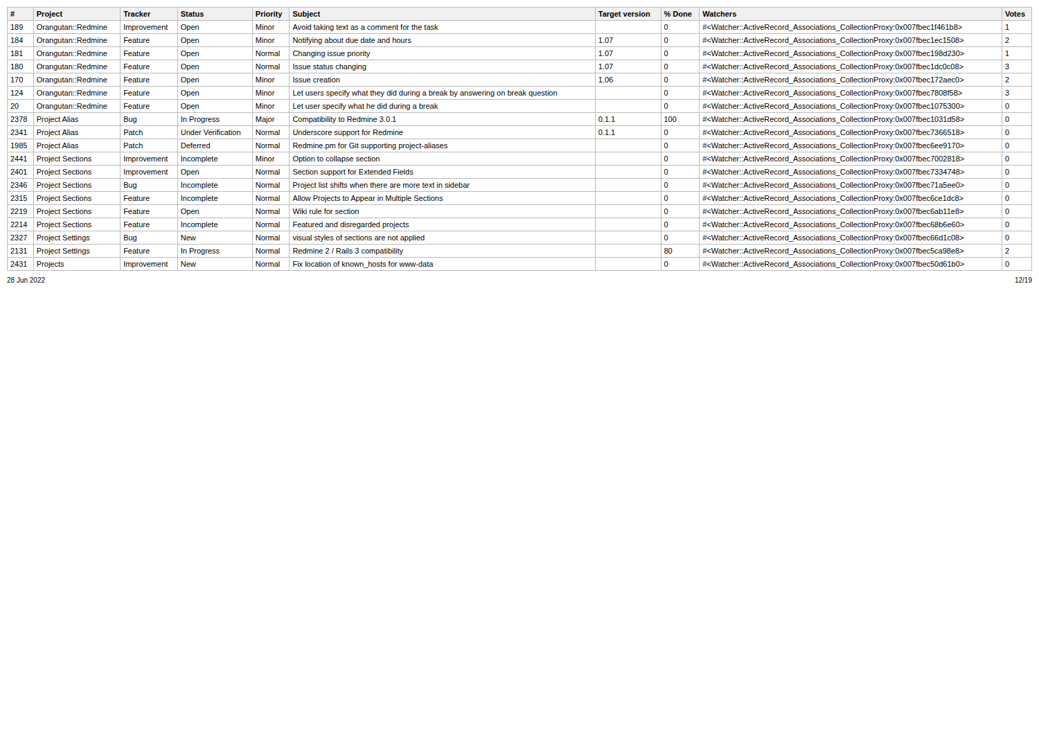| # | Project | Tracker | Status | Priority | Subject | Target version | % Done | Watchers | Votes |
| --- | --- | --- | --- | --- | --- | --- | --- | --- | --- |
| 189 | Orangutan::Redmine | Improvement | Open | Minor | Avoid taking text as a comment for the task | | 0 | #<Watcher::ActiveRecord_Associations_CollectionProxy:0x007fbec1f461b8> | 1 |
| 184 | Orangutan::Redmine | Feature | Open | Minor | Notifying about due date and hours | 1.07 | 0 | #<Watcher::ActiveRecord_Associations_CollectionProxy:0x007fbec1ec1508> | 2 |
| 181 | Orangutan::Redmine | Feature | Open | Normal | Changing issue priority | 1.07 | 0 | #<Watcher::ActiveRecord_Associations_CollectionProxy:0x007fbec198d230> | 1 |
| 180 | Orangutan::Redmine | Feature | Open | Normal | Issue status changing | 1.07 | 0 | #<Watcher::ActiveRecord_Associations_CollectionProxy:0x007fbec1dc0c08> | 3 |
| 170 | Orangutan::Redmine | Feature | Open | Minor | Issue creation | 1.06 | 0 | #<Watcher::ActiveRecord_Associations_CollectionProxy:0x007fbec172aec0> | 2 |
| 124 | Orangutan::Redmine | Feature | Open | Minor | Let users specify what they did during a break by answering on break question | | 0 | #<Watcher::ActiveRecord_Associations_CollectionProxy:0x007fbec7808f58> | 3 |
| 20 | Orangutan::Redmine | Feature | Open | Minor | Let user specify what he did during a break | | 0 | #<Watcher::ActiveRecord_Associations_CollectionProxy:0x007fbec1075300> | 0 |
| 2378 | Project Alias | Bug | In Progress | Major | Compatibility to Redmine 3.0.1 | 0.1.1 | 100 | #<Watcher::ActiveRecord_Associations_CollectionProxy:0x007fbec1031d58> | 0 |
| 2341 | Project Alias | Patch | Under Verification | Normal | Underscore support for Redmine | 0.1.1 | 0 | #<Watcher::ActiveRecord_Associations_CollectionProxy:0x007fbec7366518> | 0 |
| 1985 | Project Alias | Patch | Deferred | Normal | Redmine.pm for Git supporting project-aliases | | 0 | #<Watcher::ActiveRecord_Associations_CollectionProxy:0x007fbec6ee9170> | 0 |
| 2441 | Project Sections | Improvement | Incomplete | Minor | Option to collapse section | | 0 | #<Watcher::ActiveRecord_Associations_CollectionProxy:0x007fbec7002818> | 0 |
| 2401 | Project Sections | Improvement | Open | Normal | Section support for Extended Fields | | 0 | #<Watcher::ActiveRecord_Associations_CollectionProxy:0x007fbec7334748> | 0 |
| 2346 | Project Sections | Bug | Incomplete | Normal | Project list shifts when there are more text in sidebar | | 0 | #<Watcher::ActiveRecord_Associations_CollectionProxy:0x007fbec71a5ee0> | 0 |
| 2315 | Project Sections | Feature | Incomplete | Normal | Allow Projects to Appear in Multiple Sections | | 0 | #<Watcher::ActiveRecord_Associations_CollectionProxy:0x007fbec6ce1dc8> | 0 |
| 2219 | Project Sections | Feature | Open | Normal | Wiki rule for section | | 0 | #<Watcher::ActiveRecord_Associations_CollectionProxy:0x007fbec6ab11e8> | 0 |
| 2214 | Project Sections | Feature | Incomplete | Normal | Featured and disregarded projects | | 0 | #<Watcher::ActiveRecord_Associations_CollectionProxy:0x007fbec68b6e60> | 0 |
| 2327 | Project Settings | Bug | New | Normal | visual styles of sections are not applied | | 0 | #<Watcher::ActiveRecord_Associations_CollectionProxy:0x007fbec66d1c08> | 0 |
| 2131 | Project Settings | Feature | In Progress | Normal | Redmine 2 / Rails 3 compatibility | | 80 | #<Watcher::ActiveRecord_Associations_CollectionProxy:0x007fbec5ca98e8> | 2 |
| 2431 | Projects | Improvement | New | Normal | Fix location of known_hosts for www-data | | 0 | #<Watcher::ActiveRecord_Associations_CollectionProxy:0x007fbec50d61b0> | 0 |
28 Jun 2022 12/19